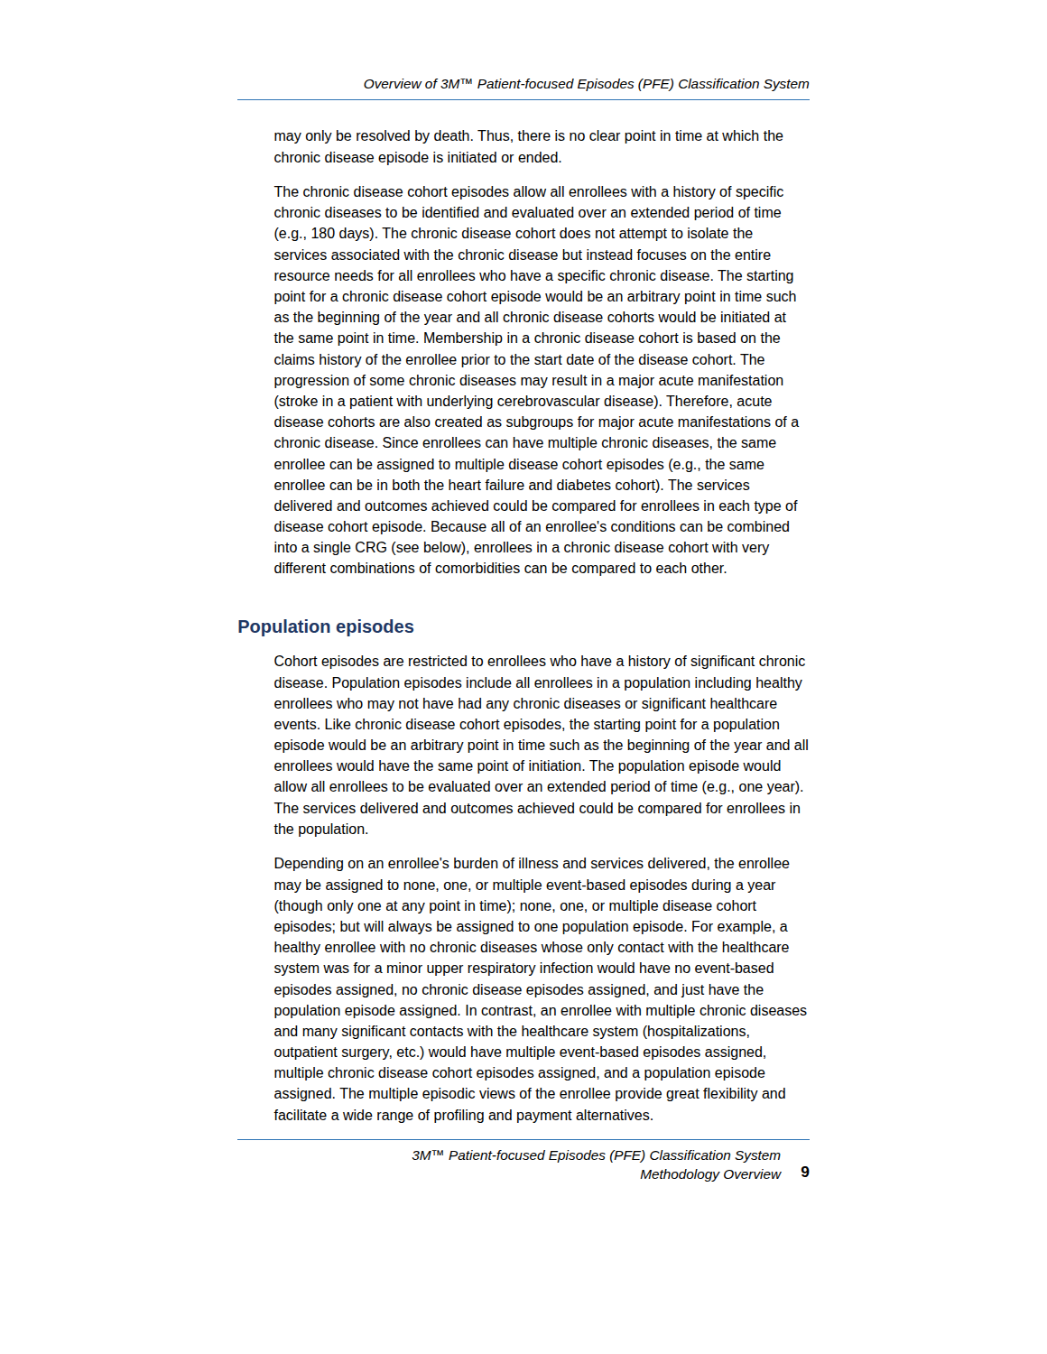Overview of 3M™ Patient-focused Episodes (PFE) Classification System
may only be resolved by death. Thus, there is no clear point in time at which the chronic disease episode is initiated or ended.
The chronic disease cohort episodes allow all enrollees with a history of specific chronic diseases to be identified and evaluated over an extended period of time (e.g., 180 days). The chronic disease cohort does not attempt to isolate the services associated with the chronic disease but instead focuses on the entire resource needs for all enrollees who have a specific chronic disease. The starting point for a chronic disease cohort episode would be an arbitrary point in time such as the beginning of the year and all chronic disease cohorts would be initiated at the same point in time. Membership in a chronic disease cohort is based on the claims history of the enrollee prior to the start date of the disease cohort. The progression of some chronic diseases may result in a major acute manifestation (stroke in a patient with underlying cerebrovascular disease). Therefore, acute disease cohorts are also created as subgroups for major acute manifestations of a chronic disease. Since enrollees can have multiple chronic diseases, the same enrollee can be assigned to multiple disease cohort episodes (e.g., the same enrollee can be in both the heart failure and diabetes cohort). The services delivered and outcomes achieved could be compared for enrollees in each type of disease cohort episode. Because all of an enrollee's conditions can be combined into a single CRG (see below), enrollees in a chronic disease cohort with very different combinations of comorbidities can be compared to each other.
Population episodes
Cohort episodes are restricted to enrollees who have a history of significant chronic disease. Population episodes include all enrollees in a population including healthy enrollees who may not have had any chronic diseases or significant healthcare events. Like chronic disease cohort episodes, the starting point for a population episode would be an arbitrary point in time such as the beginning of the year and all enrollees would have the same point of initiation. The population episode would allow all enrollees to be evaluated over an extended period of time (e.g., one year). The services delivered and outcomes achieved could be compared for enrollees in the population.
Depending on an enrollee's burden of illness and services delivered, the enrollee may be assigned to none, one, or multiple event-based episodes during a year (though only one at any point in time); none, one, or multiple disease cohort episodes; but will always be assigned to one population episode. For example, a healthy enrollee with no chronic diseases whose only contact with the healthcare system was for a minor upper respiratory infection would have no event-based episodes assigned, no chronic disease episodes assigned, and just have the population episode assigned. In contrast, an enrollee with multiple chronic diseases and many significant contacts with the healthcare system (hospitalizations, outpatient surgery, etc.) would have multiple event-based episodes assigned, multiple chronic disease cohort episodes assigned, and a population episode assigned. The multiple episodic views of the enrollee provide great flexibility and facilitate a wide range of profiling and payment alternatives.
3M™ Patient-focused Episodes (PFE) Classification System
Methodology Overview
9